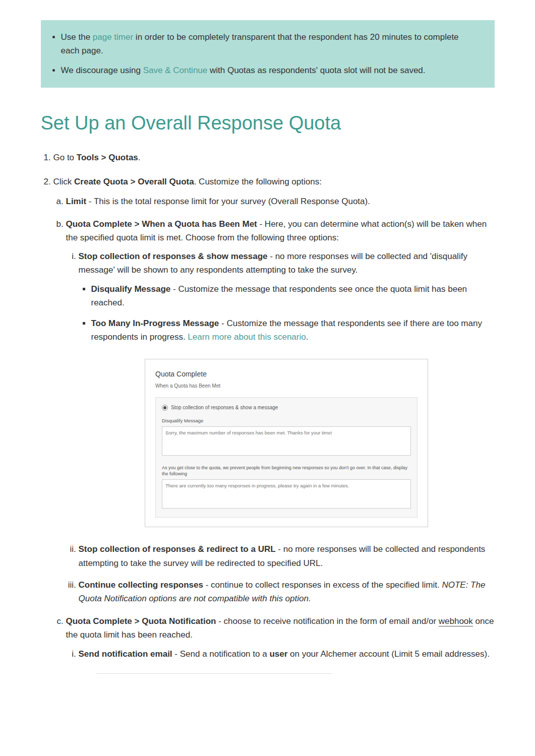Use the page timer in order to be completely transparent that the respondent has 20 minutes to complete each page.
We discourage using Save & Continue with Quotas as respondents' quota slot will not be saved.
Set Up an Overall Response Quota
Go to Tools > Quotas.
Click Create Quota > Overall Quota. Customize the following options:
Limit - This is the total response limit for your survey (Overall Response Quota).
Quota Complete > When a Quota has Been Met - Here, you can determine what action(s) will be taken when the specified quota limit is met. Choose from the following three options:
Stop collection of responses & show message - no more responses will be collected and 'disqualify message' will be shown to any respondents attempting to take the survey.
Disqualify Message - Customize the message that respondents see once the quota limit has been reached.
Too Many In-Progress Message - Customize the message that respondents see if there are too many respondents in progress. Learn more about this scenario.
Quota Complete
When a Quota has Been Met
Stop collection of responses & show a message
Disqualify Message Sorry, the maximum number of responses has been met. Thanks for your time!
As you get close to the quota, we prevent people from beginning new responses so you don't go over. In that case, display the following
There are currently too many responses in progress, please try again in a few minutes.
Stop collection of responses & redirect to a URL - no more responses will be collected and respondents attempting to take the survey will be redirected to specified URL.
Continue collecting responses - continue to collect responses in excess of the specified limit. NOTE: The Quota Notification options are not compatible with this option.
Quota Complete > Quota Notification - choose to receive notification in the form of email and/or webhook once the quota limit has been reached.
Send notification email - Send a notification to a user on your Alchemer account (Limit 5 email addresses).